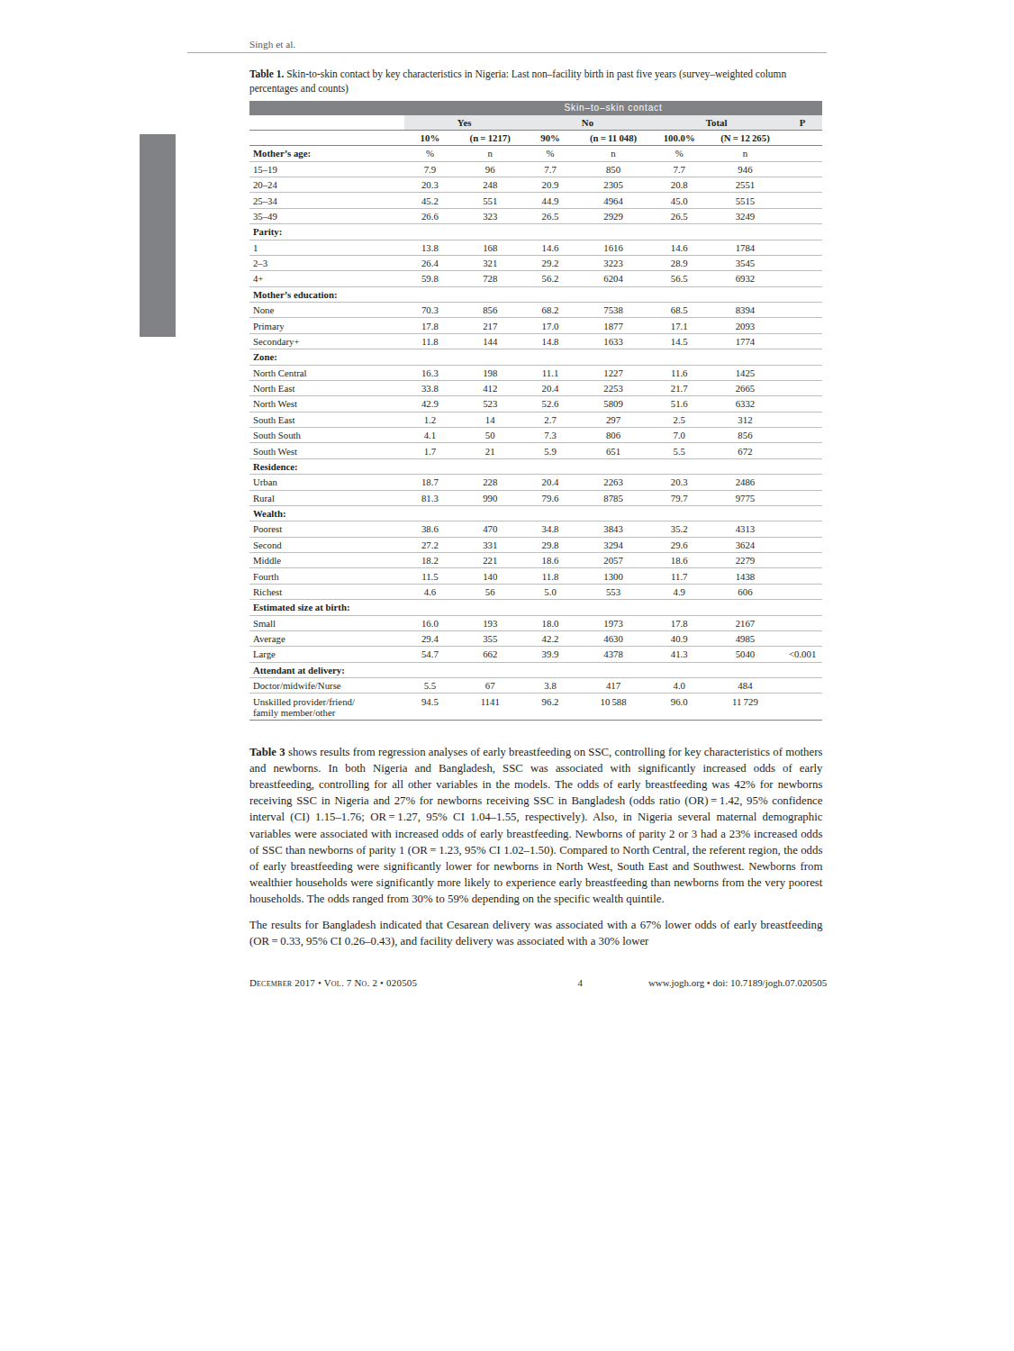Singh et al.
PAPERS
Table 1. Skin-to-skin contact by key characteristics in Nigeria: Last non–facility birth in past five years (survey–weighted column percentages and counts)
| | Skin–to–skin contact |
| --- | --- |
| | Yes | No | Total | P |
| | 10% | (n = 1217) | 90% | (n = 11 048) | 100.0% | (N = 12 265) | |
| Mother’s age: | % | n | % | n | % | n | |
| 15–19 | 7.9 | 96 | 7.7 | 850 | 7.7 | 946 | |
| 20–24 | 20.3 | 248 | 20.9 | 2305 | 20.8 | 2551 | |
| 25–34 | 45.2 | 551 | 44.9 | 4964 | 45.0 | 5515 | |
| 35–49 | 26.6 | 323 | 26.5 | 2929 | 26.5 | 3249 | |
| Parity: | | | | | | | |
| 1 | 13.8 | 168 | 14.6 | 1616 | 14.6 | 1784 | |
| 2–3 | 26.4 | 321 | 29.2 | 3223 | 28.9 | 3545 | |
| 4+ | 59.8 | 728 | 56.2 | 6204 | 56.5 | 6932 | |
| Mother’s education: | | | | | | | |
| None | 70.3 | 856 | 68.2 | 7538 | 68.5 | 8394 | |
| Primary | 17.8 | 217 | 17.0 | 1877 | 17.1 | 2093 | |
| Secondary+ | 11.8 | 144 | 14.8 | 1633 | 14.5 | 1774 | |
| Zone: | | | | | | | |
| North Central | 16.3 | 198 | 11.1 | 1227 | 11.6 | 1425 | |
| North East | 33.8 | 412 | 20.4 | 2253 | 21.7 | 2665 | |
| North West | 42.9 | 523 | 52.6 | 5809 | 51.6 | 6332 | |
| South East | 1.2 | 14 | 2.7 | 297 | 2.5 | 312 | |
| South South | 4.1 | 50 | 7.3 | 806 | 7.0 | 856 | |
| South West | 1.7 | 21 | 5.9 | 651 | 5.5 | 672 | |
| Residence: | | | | | | | |
| Urban | 18.7 | 228 | 20.4 | 2263 | 20.3 | 2486 | |
| Rural | 81.3 | 990 | 79.6 | 8785 | 79.7 | 9775 | |
| Wealth: | | | | | | | |
| Poorest | 38.6 | 470 | 34.8 | 3843 | 35.2 | 4313 | |
| Second | 27.2 | 331 | 29.8 | 3294 | 29.6 | 3624 | |
| Middle | 18.2 | 221 | 18.6 | 2057 | 18.6 | 2279 | |
| Fourth | 11.5 | 140 | 11.8 | 1300 | 11.7 | 1438 | |
| Richest | 4.6 | 56 | 5.0 | 553 | 4.9 | 606 | |
| Estimated size at birth: | | | | | | | |
| Small | 16.0 | 193 | 18.0 | 1973 | 17.8 | 2167 | |
| Average | 29.4 | 355 | 42.2 | 4630 | 40.9 | 4985 | |
| Large | 54.7 | 662 | 39.9 | 4378 | 41.3 | 5040 | <0.001 |
| Attendant at delivery: | | | | | | | |
| Doctor/midwife/Nurse | 5.5 | 67 | 3.8 | 417 | 4.0 | 484 | |
| Unskilled provider/friend/ family member/other | 94.5 | 1141 | 96.2 | 10 588 | 96.0 | 11 729 | |
Table 3 shows results from regression analyses of early breastfeeding on SSC, controlling for key characteristics of mothers and newborns. In both Nigeria and Bangladesh, SSC was associated with significantly increased odds of early breastfeeding, controlling for all other variables in the models. The odds of early breastfeeding was 42% for newborns receiving SSC in Nigeria and 27% for newborns receiving SSC in Bangladesh (odds ratio (OR) = 1.42, 95% confidence interval (CI) 1.15–1.76; OR = 1.27, 95% CI 1.04–1.55, respectively). Also, in Nigeria several maternal demographic variables were associated with increased odds of early breastfeeding. Newborns of parity 2 or 3 had a 23% increased odds of SSC than newborns of parity 1 (OR = 1.23, 95% CI 1.02–1.50). Compared to North Central, the referent region, the odds of early breastfeeding were significantly lower for newborns in North West, South East and Southwest. Newborns from wealthier households were significantly more likely to experience early breastfeeding than newborns from the very poorest households. The odds ranged from 30% to 59% depending on the specific wealth quintile.
The results for Bangladesh indicated that Cesarean delivery was associated with a 67% lower odds of early breastfeeding (OR = 0.33, 95% CI 0.26–0.43), and facility delivery was associated with a 30% lower
December 2017 • Vol. 7 No. 2 • 020505
4
www.jogh.org • doi: 10.7189/jogh.07.020505